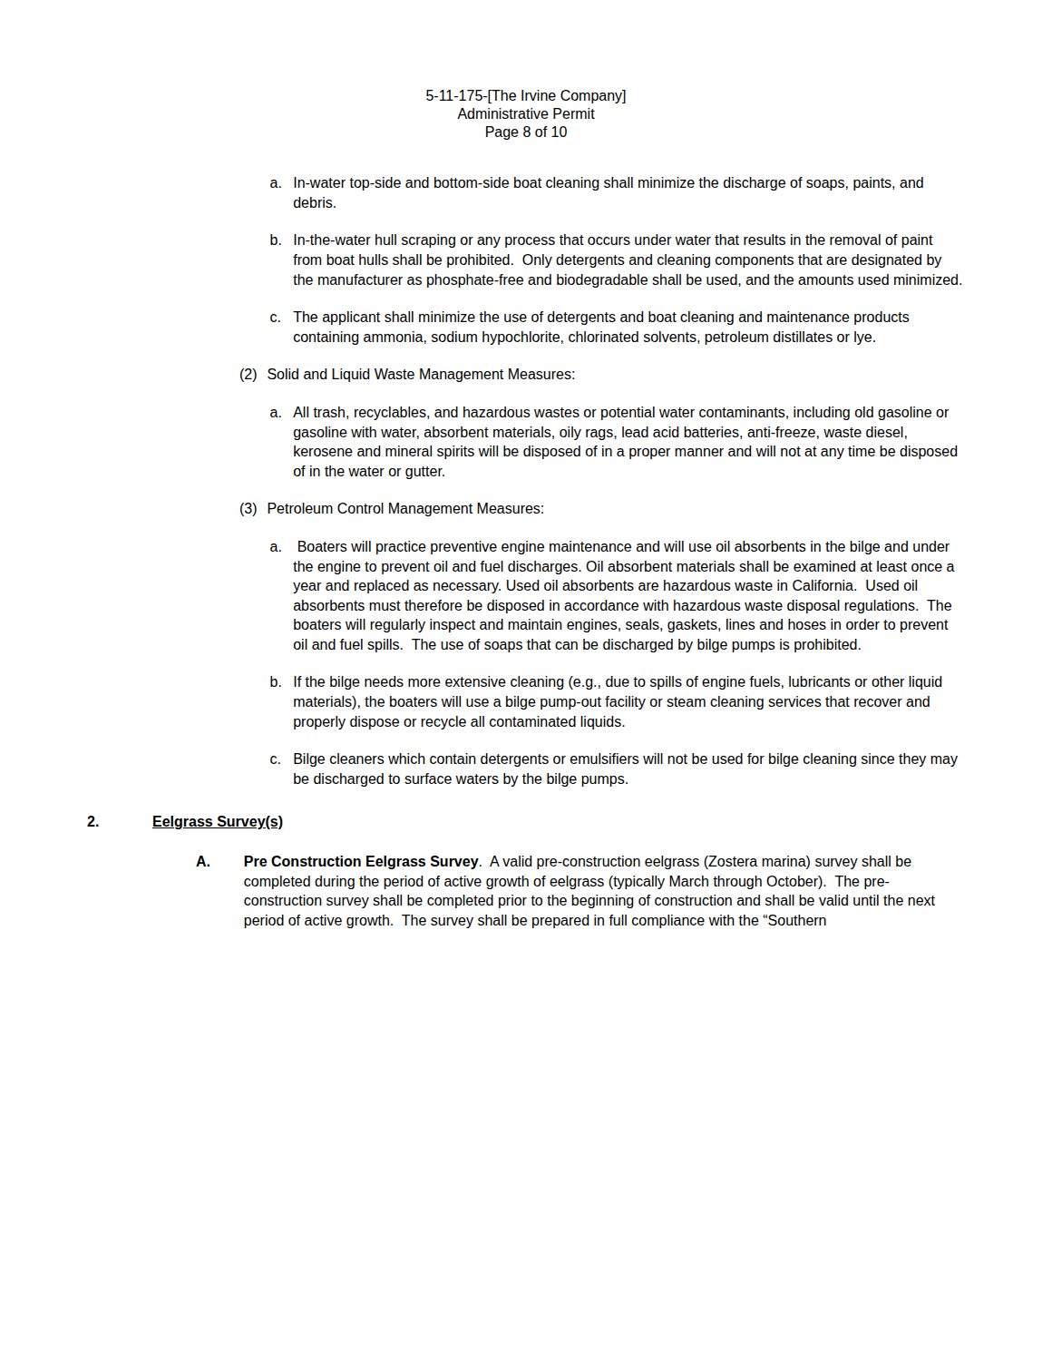5-11-175-[The Irvine Company]
Administrative Permit
Page 8 of 10
a. In-water top-side and bottom-side boat cleaning shall minimize the discharge of soaps, paints, and debris.
b. In-the-water hull scraping or any process that occurs under water that results in the removal of paint from boat hulls shall be prohibited. Only detergents and cleaning components that are designated by the manufacturer as phosphate-free and biodegradable shall be used, and the amounts used minimized.
c. The applicant shall minimize the use of detergents and boat cleaning and maintenance products containing ammonia, sodium hypochlorite, chlorinated solvents, petroleum distillates or lye.
(2) Solid and Liquid Waste Management Measures:
a. All trash, recyclables, and hazardous wastes or potential water contaminants, including old gasoline or gasoline with water, absorbent materials, oily rags, lead acid batteries, anti-freeze, waste diesel, kerosene and mineral spirits will be disposed of in a proper manner and will not at any time be disposed of in the water or gutter.
(3) Petroleum Control Management Measures:
a. Boaters will practice preventive engine maintenance and will use oil absorbents in the bilge and under the engine to prevent oil and fuel discharges. Oil absorbent materials shall be examined at least once a year and replaced as necessary. Used oil absorbents are hazardous waste in California. Used oil absorbents must therefore be disposed in accordance with hazardous waste disposal regulations. The boaters will regularly inspect and maintain engines, seals, gaskets, lines and hoses in order to prevent oil and fuel spills. The use of soaps that can be discharged by bilge pumps is prohibited.
b. If the bilge needs more extensive cleaning (e.g., due to spills of engine fuels, lubricants or other liquid materials), the boaters will use a bilge pump-out facility or steam cleaning services that recover and properly dispose or recycle all contaminated liquids.
c. Bilge cleaners which contain detergents or emulsifiers will not be used for bilge cleaning since they may be discharged to surface waters by the bilge pumps.
2. Eelgrass Survey(s)
A.
Pre Construction Eelgrass Survey. A valid pre-construction eelgrass (Zostera marina) survey shall be completed during the period of active growth of eelgrass (typically March through October). The pre-construction survey shall be completed prior to the beginning of construction and shall be valid until the next period of active growth. The survey shall be prepared in full compliance with the “Southern